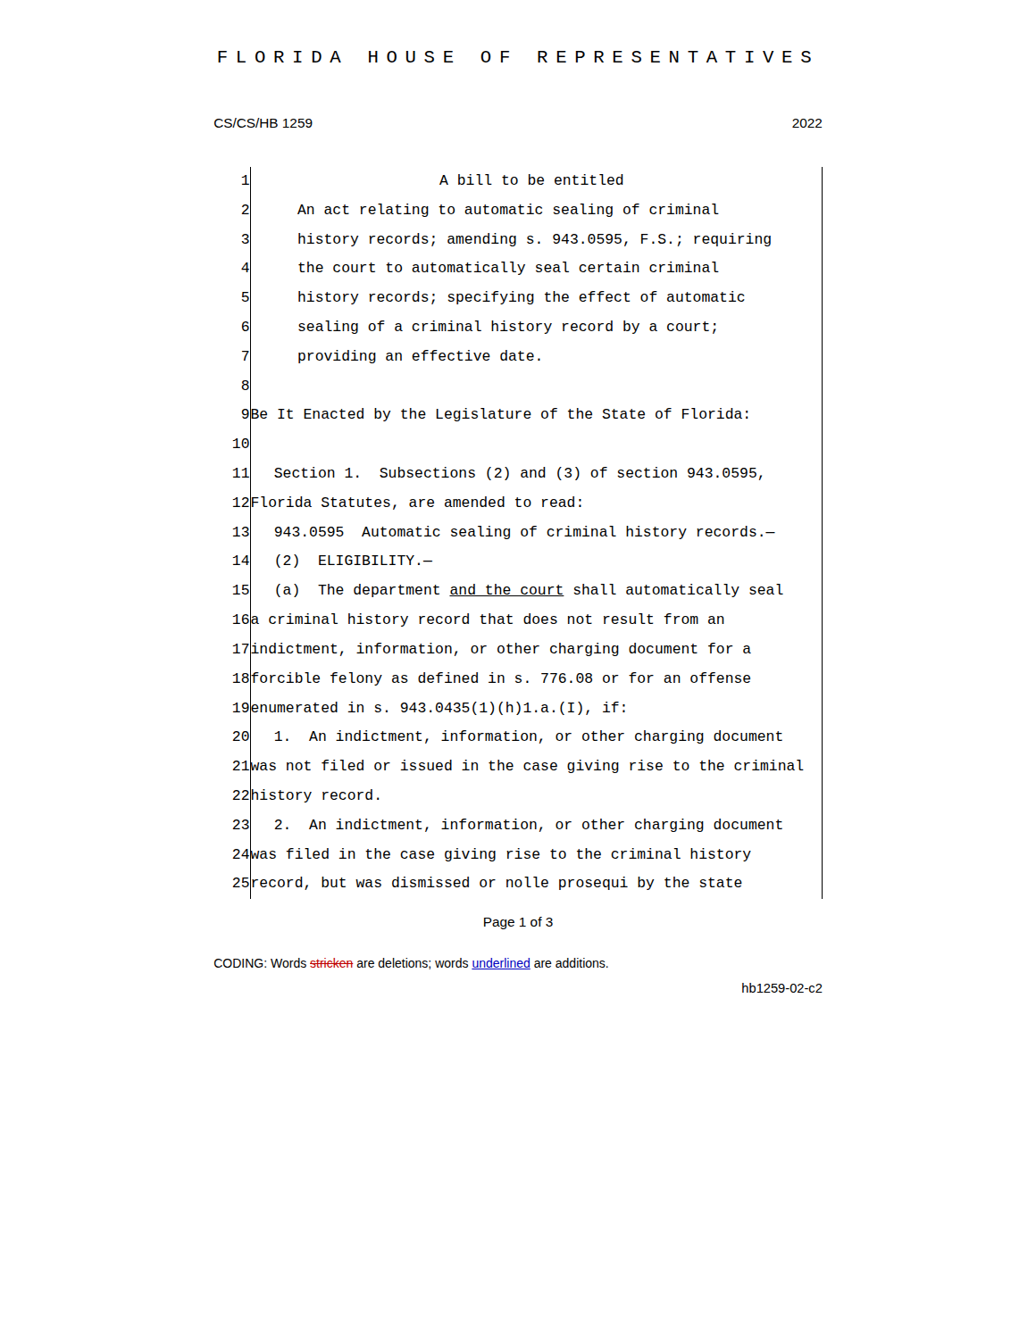FLORIDA HOUSE OF REPRESENTATIVES
CS/CS/HB 1259 2022
| 1 | A bill to be entitled |
| 2 | An act relating to automatic sealing of criminal |
| 3 | history records; amending s. 943.0595, F.S.; requiring |
| 4 | the court to automatically seal certain criminal |
| 5 | history records; specifying the effect of automatic |
| 6 | sealing of a criminal history record by a court; |
| 7 | providing an effective date. |
| 8 | |
| 9 | Be It Enacted by the Legislature of the State of Florida: |
| 10 | |
| 11 | Section 1. Subsections (2) and (3) of section 943.0595, |
| 12 | Florida Statutes, are amended to read: |
| 13 | 943.0595 Automatic sealing of criminal history records.— |
| 14 | (2) ELIGIBILITY.— |
| 15 | (a) The department and the court shall automatically seal |
| 16 | a criminal history record that does not result from an |
| 17 | indictment, information, or other charging document for a |
| 18 | forcible felony as defined in s. 776.08 or for an offense |
| 19 | enumerated in s. 943.0435(1)(h)1.a.(I), if: |
| 20 | 1. An indictment, information, or other charging document |
| 21 | was not filed or issued in the case giving rise to the criminal |
| 22 | history record. |
| 23 | 2. An indictment, information, or other charging document |
| 24 | was filed in the case giving rise to the criminal history |
| 25 | record, but was dismissed or nolle prosequi by the state |
Page 1 of 3
CODING: Words stricken are deletions; words underlined are additions.
hb1259-02-c2